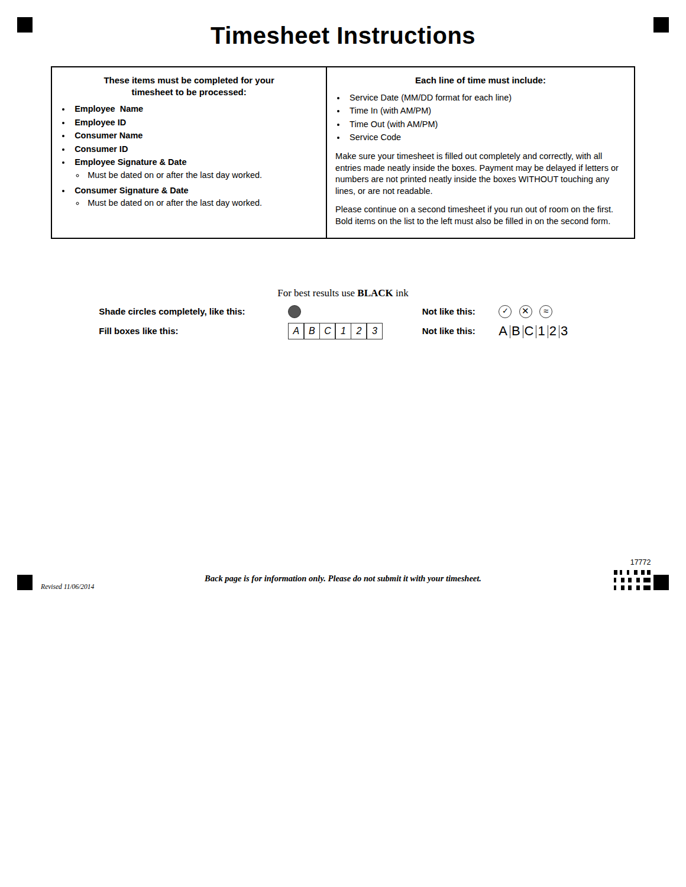Timesheet Instructions
| These items must be completed for your timesheet to be processed: Employee Name Employee ID Consumer Name Consumer ID Employee Signature & Date Must be dated on or after the last day worked. Consumer Signature & Date Must be dated on or after the last day worked. | Each line of time must include: Service Date (MM/DD format for each line) Time In (with AM/PM) Time Out (with AM/PM) Service Code Make sure your timesheet is filled out completely and correctly, with all entries made neatly inside the boxes. Payment may be delayed if letters or numbers are not printed neatly inside the boxes WITHOUT touching any lines, or are not readable. Please continue on a second timesheet if you run out of room on the first. Bold items on the list to the left must also be filled in on the second form. |
For best results use BLACK ink
| Shade circles completely, like this: | | Not like this: | ✓ |
| Fill boxes like this: | A B C 1 2 3 | Not like this: | A B C 1 2 3 |
17772
Back page is for information only. Please do not submit it with your timesheet.
Revised 11/06/2014